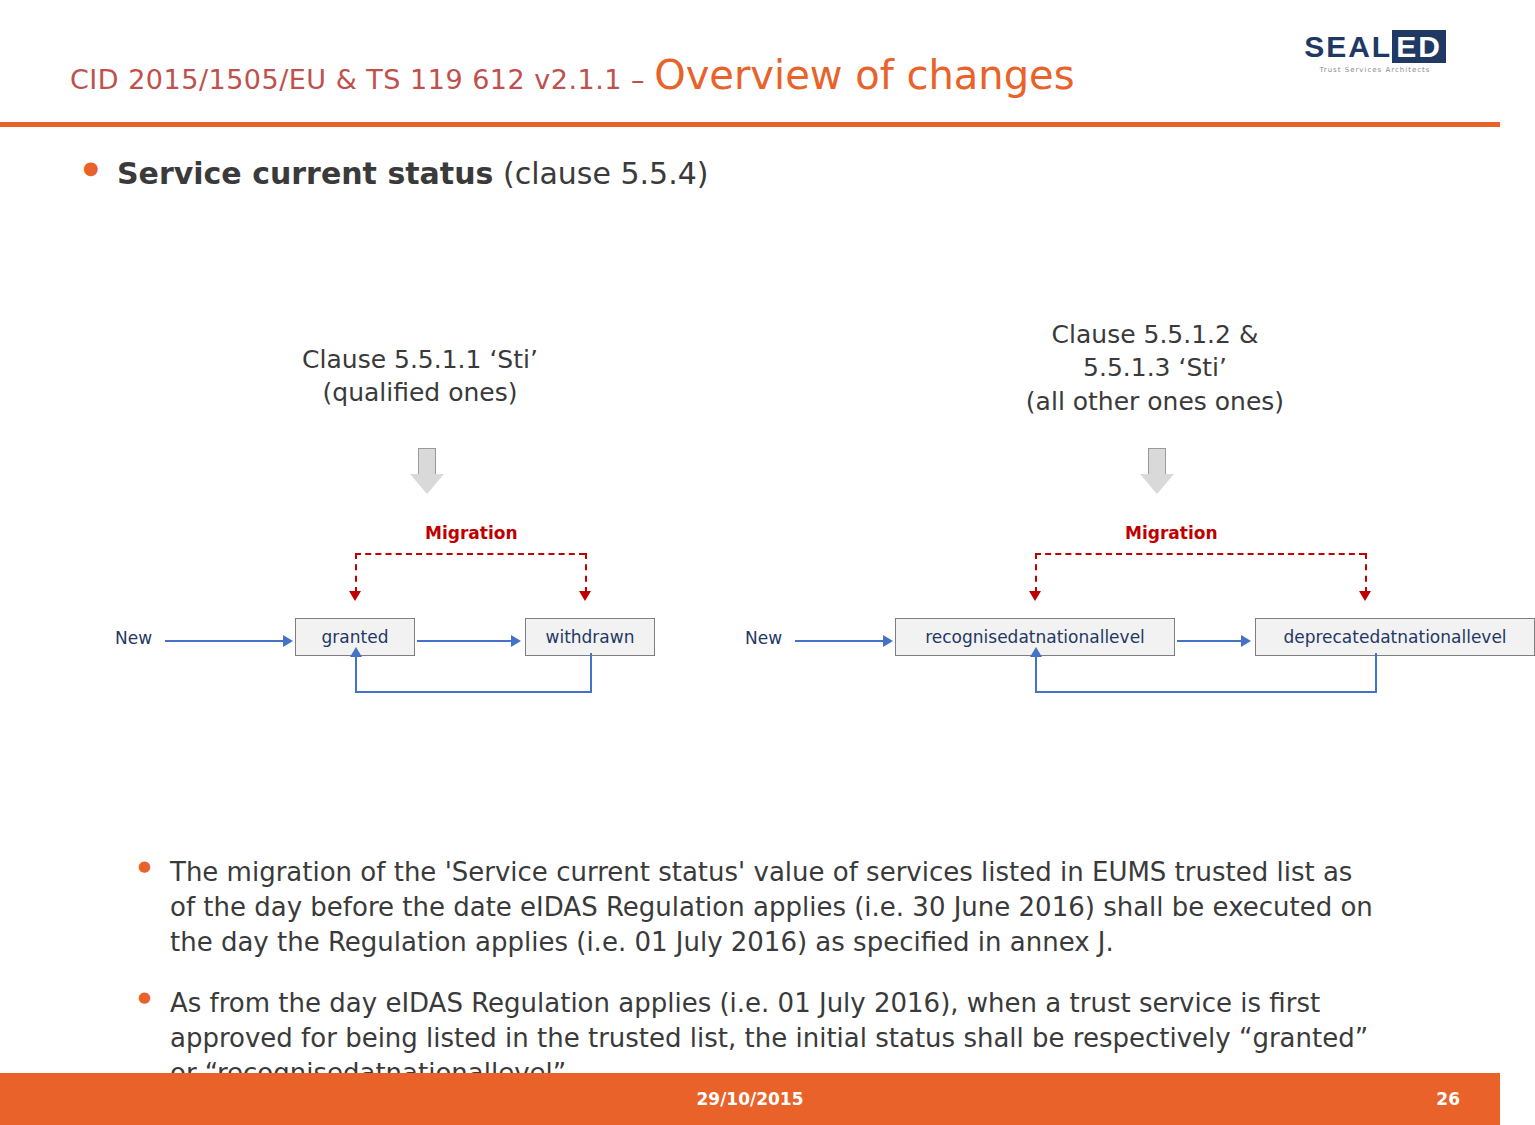SEALED
Trust Services Architects
CID 2015/1505/EU & TS 119 612 v2.1.1 – Overview of changes
Service current status (clause 5.5.4)
Clause 5.5.1.1 ‘Sti’
(qualified ones)
Clause 5.5.1.2 &
5.5.1.3 ‘Sti’
(all other ones ones)
Migration
New
granted
withdrawn
Migration
New
recognisedatnationallevel
deprecatedatnationallevel
The migration of the 'Service current status' value of services listed in EUMS trusted list as of the day before the date eIDAS Regulation applies (i.e. 30 June 2016) shall be executed on the day the Regulation applies (i.e. 01 July 2016) as specified in annex J.
As from the day eIDAS Regulation applies (i.e. 01 July 2016), when a trust service is first approved for being listed in the trusted list, the initial status shall be respectively “granted” or “recognisedatnationallevel”
29/10/2015
26